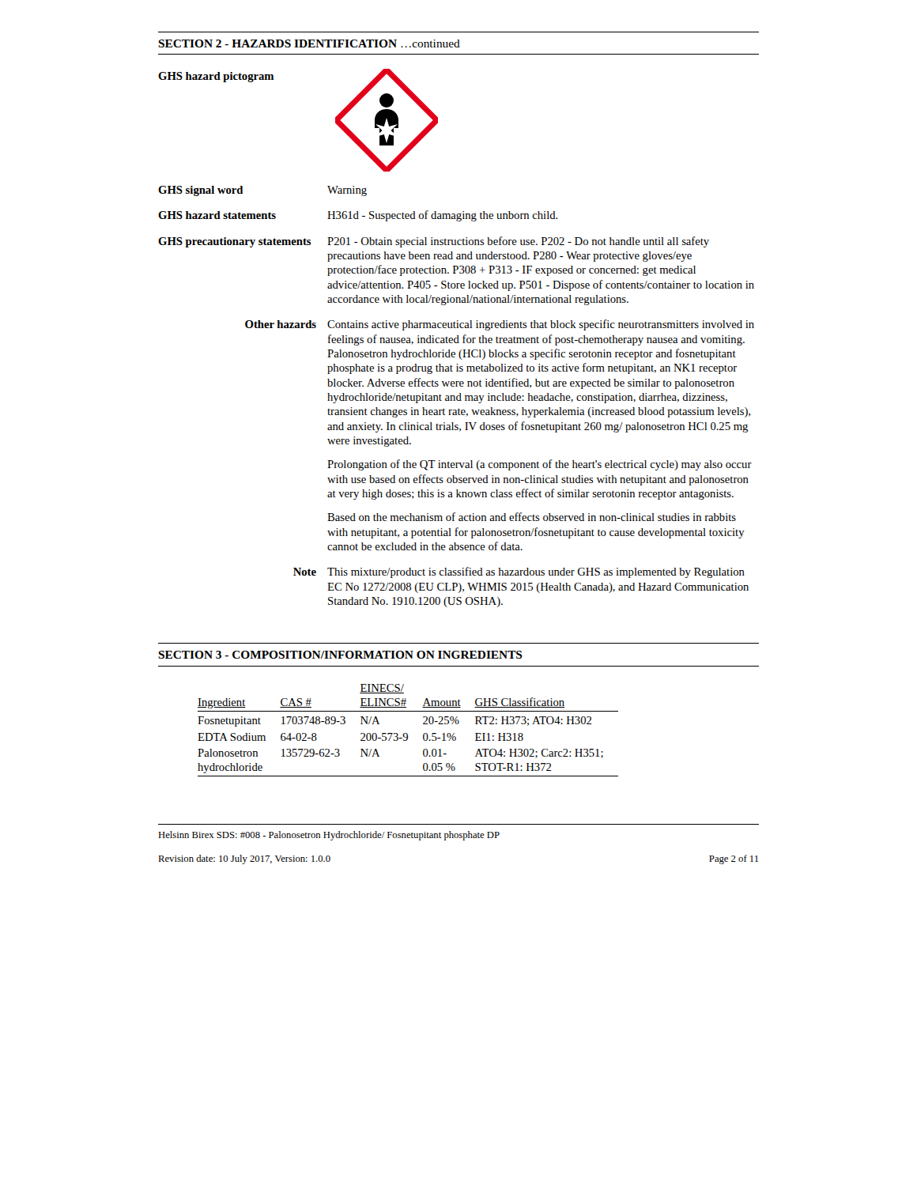SECTION 2 - HAZARDS IDENTIFICATION …continued
| GHS hazard pictogram | |
| GHS signal word | Warning |
| GHS hazard statements | H361d - Suspected of damaging the unborn child. |
| GHS precautionary statements | P201 - Obtain special instructions before use. P202 - Do not handle until all safety precautions have been read and understood. P280 - Wear protective gloves/eye protection/face protection. P308 + P313 - IF exposed or concerned: get medical advice/attention. P405 - Store locked up. P501 - Dispose of contents/container to location in accordance with local/regional/national/international regulations. |
| Other hazards | Contains active pharmaceutical ingredients that block specific neurotransmitters involved in feelings of nausea, indicated for the treatment of post-chemotherapy nausea and vomiting. Palonosetron hydrochloride (HCl) blocks a specific serotonin receptor and fosnetupitant phosphate is a prodrug that is metabolized to its active form netupitant, an NK1 receptor blocker. Adverse effects were not identified, but are expected be similar to palonosetron hydrochloride/netupitant and may include: headache, constipation, diarrhea, dizziness, transient changes in heart rate, weakness, hyperkalemia (increased blood potassium levels), and anxiety. In clinical trials, IV doses of fosnetupitant 260 mg/ palonosetron HCl 0.25 mg were investigated. Prolongation of the QT interval (a component of the heart's electrical cycle) may also occur with use based on effects observed in non-clinical studies with netupitant and palonosetron at very high doses; this is a known class effect of similar serotonin receptor antagonists. Based on the mechanism of action and effects observed in non-clinical studies in rabbits with netupitant, a potential for palonosetron/fosnetupitant to cause developmental toxicity cannot be excluded in the absence of data. |
| Note | This mixture/product is classified as hazardous under GHS as implemented by Regulation EC No 1272/2008 (EU CLP), WHMIS 2015 (Health Canada), and Hazard Communication Standard No. 1910.1200 (US OSHA). |
SECTION 3 - COMPOSITION/INFORMATION ON INGREDIENTS
| Ingredient | CAS # | EINECS/ ELINCS# | Amount | GHS Classification |
| --- | --- | --- | --- | --- |
| Fosnetupitant | 1703748-89-3 | N/A | 20-25% | RT2: H373; ATO4: H302 |
| EDTA Sodium | 64-02-8 | 200-573-9 | 0.5-1% | EI1: H318 |
| Palonosetron hydrochloride | 135729-62-3 | N/A | 0.01- 0.05 % | ATO4: H302; Carc2: H351; STOT-R1: H372 |
Helsinn Birex SDS: #008 - Palonosetron Hydrochloride/ Fosnetupitant phosphate DP
Revision date: 10 July 2017, Version: 1.0.0 Page 2 of 11